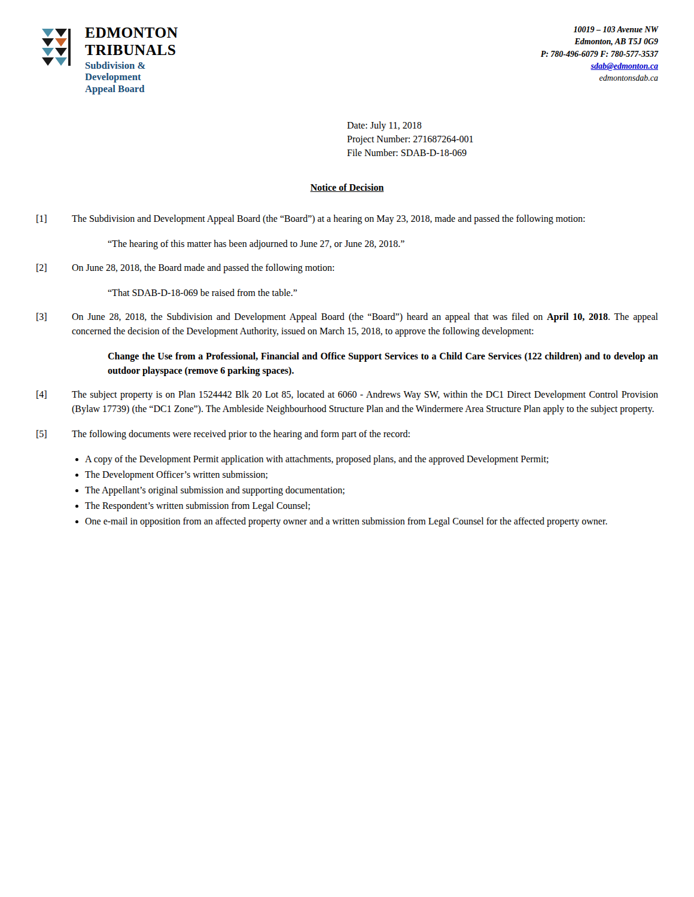EDMONTON
TRIBUNALS
Subdivision &
Development
Appeal Board
10019 – 103 Avenue NW
Edmonton, AB T5J 0G9
P: 780-496-6079 F: 780-577-3537
sdab@edmonton.ca
edmontonsdab.ca
Date: July 11, 2018
Project Number: 271687264-001
File Number: SDAB-D-18-069
Notice of Decision
[1]
The Subdivision and Development Appeal Board (the “Board”) at a hearing on May 23, 2018, made and passed the following motion:
“The hearing of this matter has been adjourned to June 27, or June 28, 2018.”
[2]
On June 28, 2018, the Board made and passed the following motion:
“That SDAB-D-18-069 be raised from the table.”
[3]
On June 28, 2018, the Subdivision and Development Appeal Board (the “Board”) heard an appeal that was filed on April 10, 2018. The appeal concerned the decision of the Development Authority, issued on March 15, 2018, to approve the following development:
Change the Use from a Professional, Financial and Office Support Services to a Child Care Services (122 children) and to develop an outdoor playspace (remove 6 parking spaces).
[4]
The subject property is on Plan 1524442 Blk 20 Lot 85, located at 6060 - Andrews Way SW, within the DC1 Direct Development Control Provision (Bylaw 17739) (the “DC1 Zone”). The Ambleside Neighbourhood Structure Plan and the Windermere Area Structure Plan apply to the subject property.
[5]
The following documents were received prior to the hearing and form part of the record:
A copy of the Development Permit application with attachments, proposed plans, and the approved Development Permit;
The Development Officer’s written submission;
The Appellant’s original submission and supporting documentation;
The Respondent’s written submission from Legal Counsel;
One e-mail in opposition from an affected property owner and a written submission from Legal Counsel for the affected property owner.